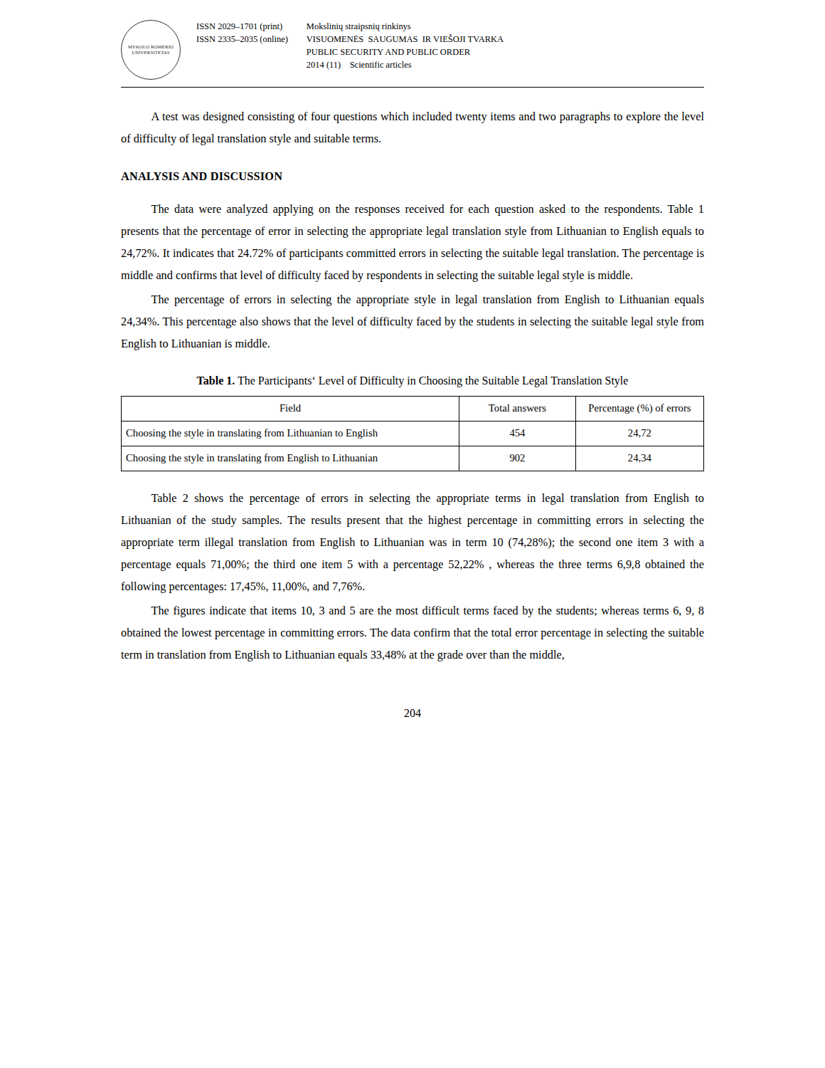MYKOLO ROMERIO UNIVERSITETAS
ISSN 2029–1701 (print)
ISSN 2335–2035 (online)
Mokslinių straipsnių rinkinys
VISUOMENĖS SAUGUMAS IR VIEŠOJI TVARKA
PUBLIC SECURITY AND PUBLIC ORDER
2014 (11) Scientific articles
A test was designed consisting of four questions which included twenty items and two paragraphs to explore the level of difficulty of legal translation style and suitable terms.
ANALYSIS AND DISCUSSION
The data were analyzed applying on the responses received for each question asked to the respondents. Table 1 presents that the percentage of error in selecting the appropriate legal translation style from Lithuanian to English equals to 24,72%. It indicates that 24.72% of participants committed errors in selecting the suitable legal translation. The percentage is middle and confirms that level of difficulty faced by respondents in selecting the suitable legal style is middle.
The percentage of errors in selecting the appropriate style in legal translation from English to Lithuanian equals 24,34%. This percentage also shows that the level of difficulty faced by the students in selecting the suitable legal style from English to Lithuanian is middle.
Table 1. The Participants‘ Level of Difficulty in Choosing the Suitable Legal Translation Style
| Field | Total answers | Percentage (%) of errors |
| --- | --- | --- |
| Choosing the style in translating from Lithuanian to English | 454 | 24,72 |
| Choosing the style in translating from English to Lithuanian | 902 | 24,34 |
Table 2 shows the percentage of errors in selecting the appropriate terms in legal translation from English to Lithuanian of the study samples. The results present that the highest percentage in committing errors in selecting the appropriate term illegal translation from English to Lithuanian was in term 10 (74,28%); the second one item 3 with a percentage equals 71,00%; the third one item 5 with a percentage 52,22% , whereas the three terms 6,9,8 obtained the following percentages: 17,45%, 11,00%, and 7,76%.
The figures indicate that items 10, 3 and 5 are the most difficult terms faced by the students; whereas terms 6, 9, 8 obtained the lowest percentage in committing errors. The data confirm that the total error percentage in selecting the suitable term in translation from English to Lithuanian equals 33,48% at the grade over than the middle,
204